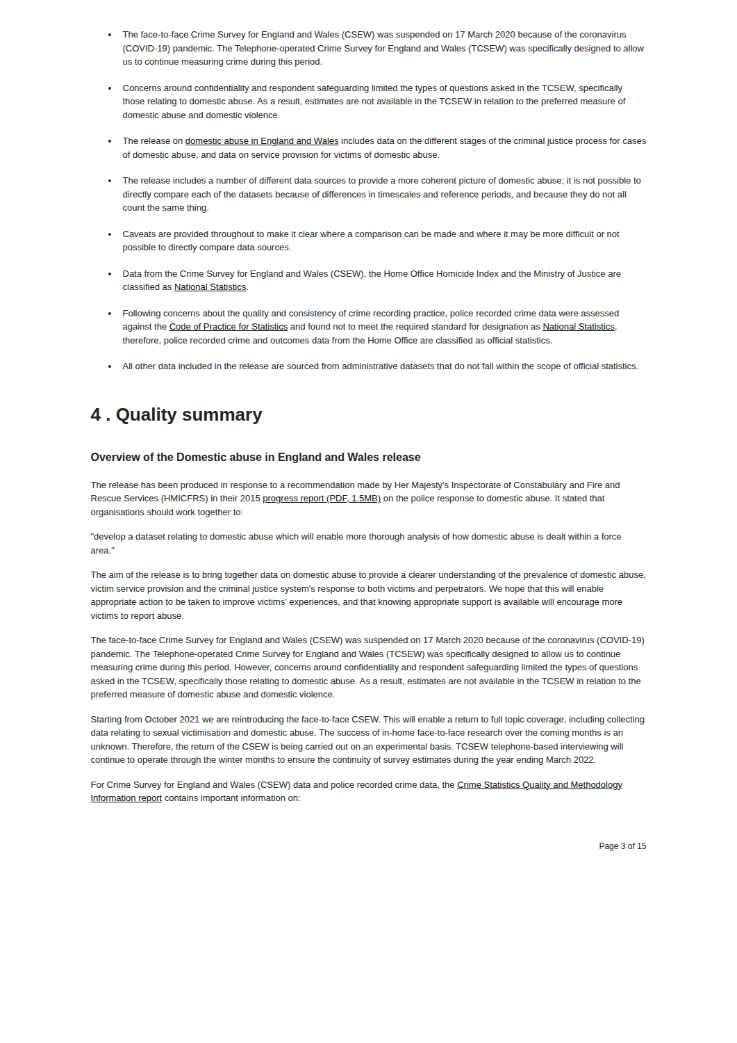The face-to-face Crime Survey for England and Wales (CSEW) was suspended on 17 March 2020 because of the coronavirus (COVID-19) pandemic. The Telephone-operated Crime Survey for England and Wales (TCSEW) was specifically designed to allow us to continue measuring crime during this period.
Concerns around confidentiality and respondent safeguarding limited the types of questions asked in the TCSEW, specifically those relating to domestic abuse. As a result, estimates are not available in the TCSEW in relation to the preferred measure of domestic abuse and domestic violence.
The release on domestic abuse in England and Wales includes data on the different stages of the criminal justice process for cases of domestic abuse, and data on service provision for victims of domestic abuse.
The release includes a number of different data sources to provide a more coherent picture of domestic abuse; it is not possible to directly compare each of the datasets because of differences in timescales and reference periods, and because they do not all count the same thing.
Caveats are provided throughout to make it clear where a comparison can be made and where it may be more difficult or not possible to directly compare data sources.
Data from the Crime Survey for England and Wales (CSEW), the Home Office Homicide Index and the Ministry of Justice are classified as National Statistics.
Following concerns about the quality and consistency of crime recording practice, police recorded crime data were assessed against the Code of Practice for Statistics and found not to meet the required standard for designation as National Statistics, therefore, police recorded crime and outcomes data from the Home Office are classified as official statistics.
All other data included in the release are sourced from administrative datasets that do not fall within the scope of official statistics.
4 . Quality summary
Overview of the Domestic abuse in England and Wales release
The release has been produced in response to a recommendation made by Her Majesty's Inspectorate of Constabulary and Fire and Rescue Services (HMICFRS) in their 2015 progress report (PDF, 1.5MB) on the police response to domestic abuse. It stated that organisations should work together to:
"develop a dataset relating to domestic abuse which will enable more thorough analysis of how domestic abuse is dealt within a force area."
The aim of the release is to bring together data on domestic abuse to provide a clearer understanding of the prevalence of domestic abuse, victim service provision and the criminal justice system's response to both victims and perpetrators. We hope that this will enable appropriate action to be taken to improve victims' experiences, and that knowing appropriate support is available will encourage more victims to report abuse.
The face-to-face Crime Survey for England and Wales (CSEW) was suspended on 17 March 2020 because of the coronavirus (COVID-19) pandemic. The Telephone-operated Crime Survey for England and Wales (TCSEW) was specifically designed to allow us to continue measuring crime during this period. However, concerns around confidentiality and respondent safeguarding limited the types of questions asked in the TCSEW, specifically those relating to domestic abuse. As a result, estimates are not available in the TCSEW in relation to the preferred measure of domestic abuse and domestic violence.
Starting from October 2021 we are reintroducing the face-to-face CSEW. This will enable a return to full topic coverage, including collecting data relating to sexual victimisation and domestic abuse. The success of in-home face-to-face research over the coming months is an unknown. Therefore, the return of the CSEW is being carried out on an experimental basis. TCSEW telephone-based interviewing will continue to operate through the winter months to ensure the continuity of survey estimates during the year ending March 2022.
For Crime Survey for England and Wales (CSEW) data and police recorded crime data, the Crime Statistics Quality and Methodology Information report contains important information on:
Page 3 of 15